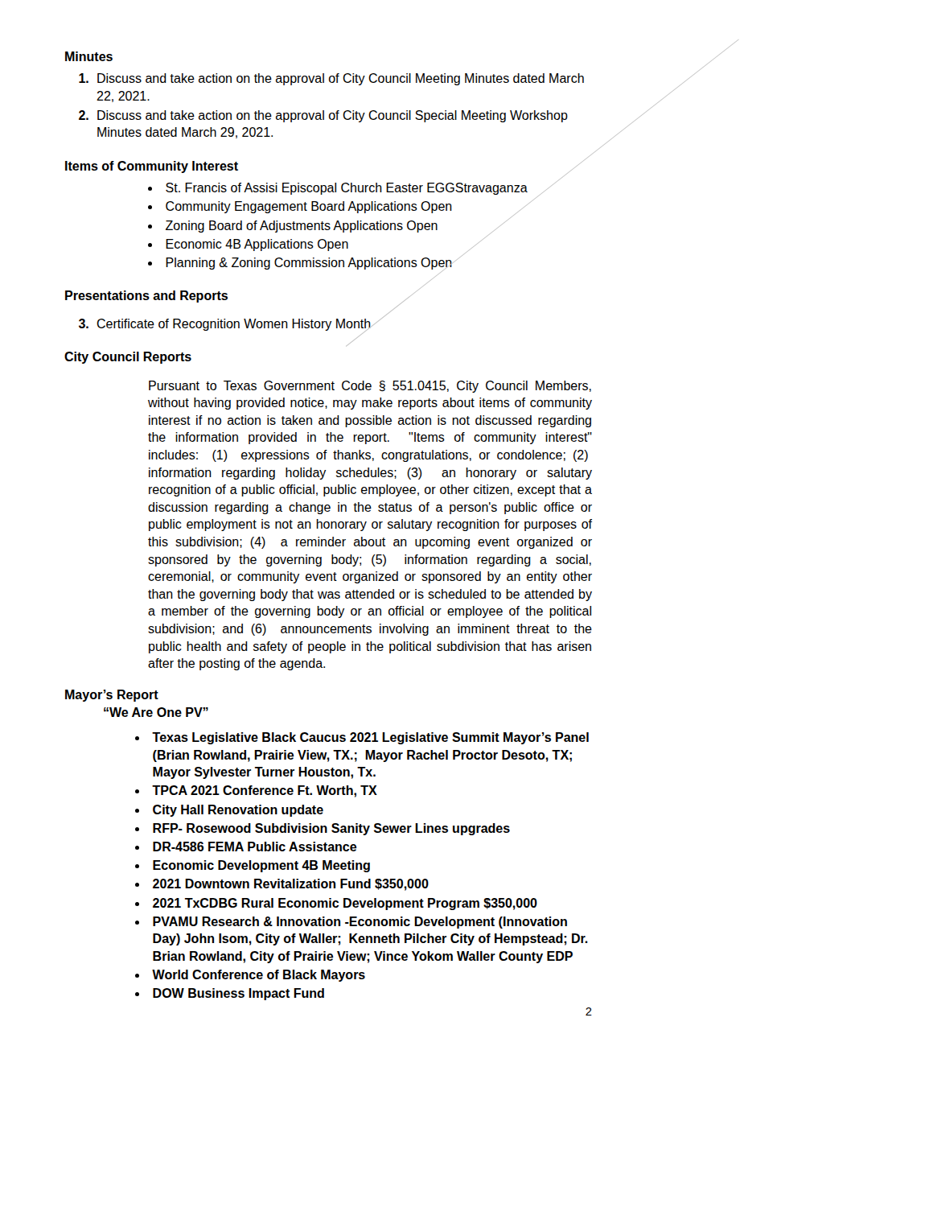Minutes
Discuss and take action on the approval of City Council Meeting Minutes dated March 22, 2021.
Discuss and take action on the approval of City Council Special Meeting Workshop Minutes dated March 29, 2021.
Items of Community Interest
St. Francis of Assisi Episcopal Church Easter EGGStravaganza
Community Engagement Board Applications Open
Zoning Board of Adjustments Applications Open
Economic 4B Applications Open
Planning & Zoning Commission Applications Open
Presentations and Reports
Certificate of Recognition Women History Month
City Council Reports
Pursuant to Texas Government Code § 551.0415, City Council Members, without having provided notice, may make reports about items of community interest if no action is taken and possible action is not discussed regarding the information provided in the report. "Items of community interest" includes: (1) expressions of thanks, congratulations, or condolence; (2) information regarding holiday schedules; (3) an honorary or salutary recognition of a public official, public employee, or other citizen, except that a discussion regarding a change in the status of a person's public office or public employment is not an honorary or salutary recognition for purposes of this subdivision; (4) a reminder about an upcoming event organized or sponsored by the governing body; (5) information regarding a social, ceremonial, or community event organized or sponsored by an entity other than the governing body that was attended or is scheduled to be attended by a member of the governing body or an official or employee of the political subdivision; and (6) announcements involving an imminent threat to the public health and safety of people in the political subdivision that has arisen after the posting of the agenda.
Mayor’s Report
“We Are One PV”
Texas Legislative Black Caucus 2021 Legislative Summit Mayor’s Panel (Brian Rowland, Prairie View, TX.; Mayor Rachel Proctor Desoto, TX; Mayor Sylvester Turner Houston, Tx.
TPCA 2021 Conference Ft. Worth, TX
City Hall Renovation update
RFP- Rosewood Subdivision Sanity Sewer Lines upgrades
DR-4586 FEMA Public Assistance
Economic Development 4B Meeting
2021 Downtown Revitalization Fund $350,000
2021 TxCDBG Rural Economic Development Program $350,000
PVAMU Research & Innovation -Economic Development (Innovation Day) John Isom, City of Waller; Kenneth Pilcher City of Hempstead; Dr. Brian Rowland, City of Prairie View; Vince Yokom Waller County EDP
World Conference of Black Mayors
DOW Business Impact Fund
2